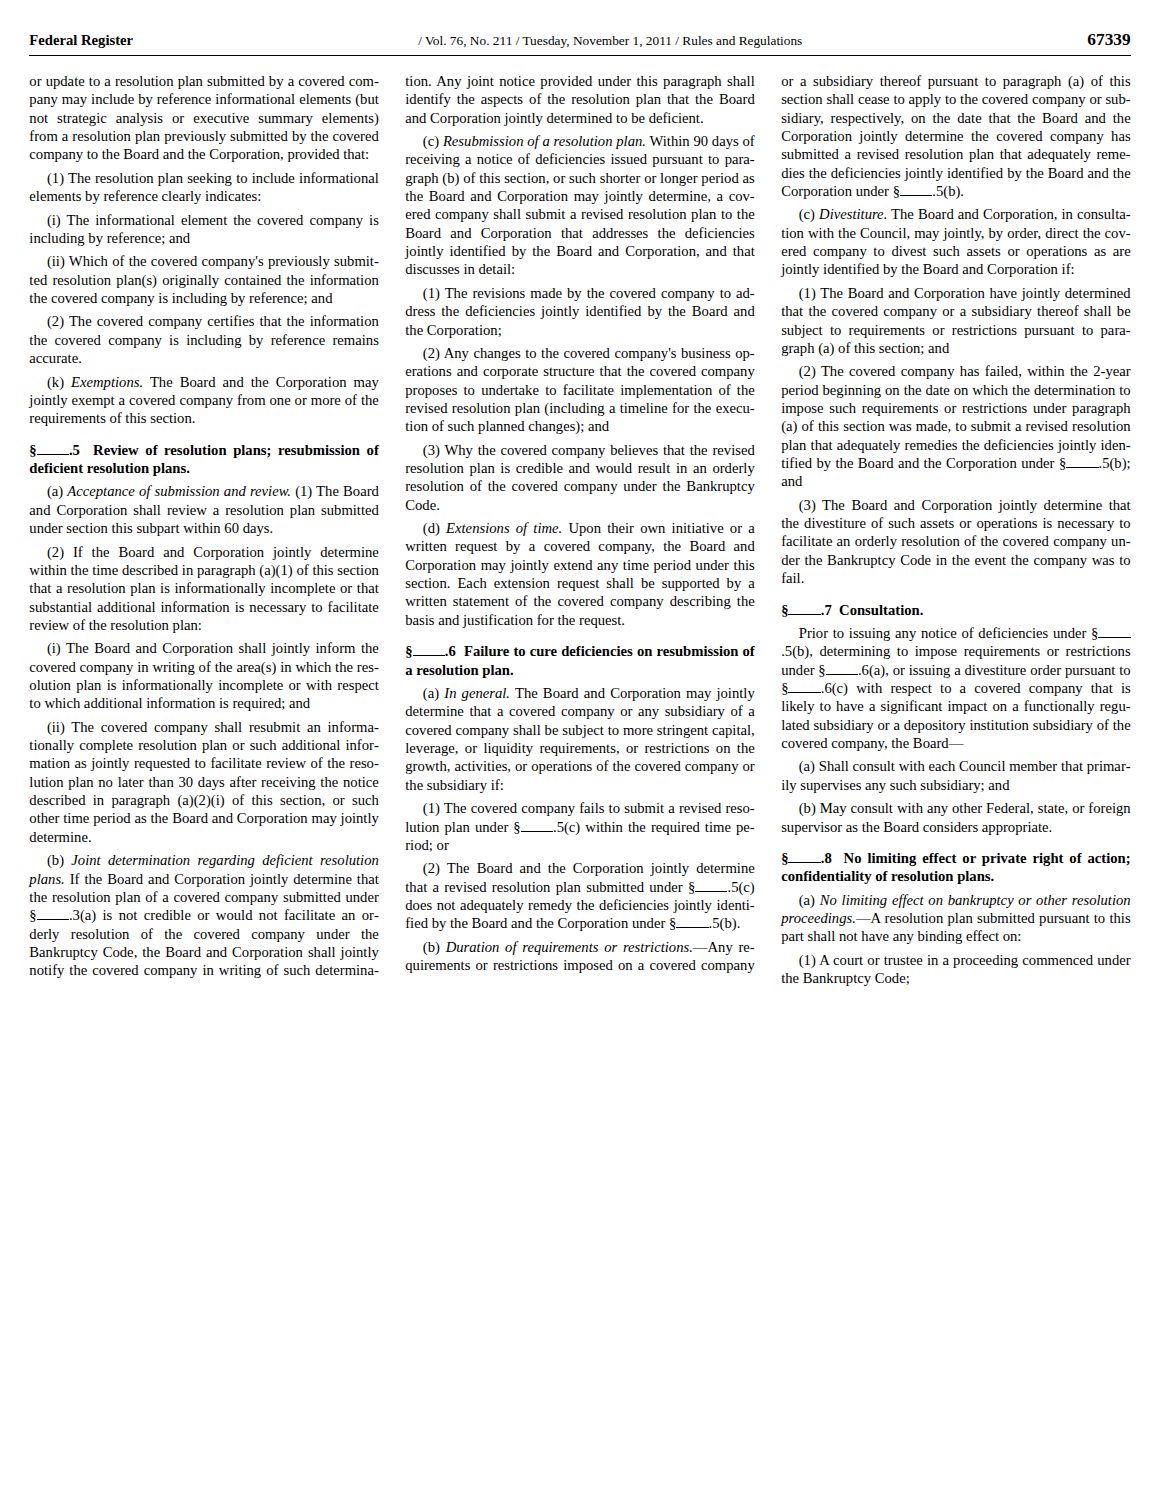Federal Register
/ Vol. 76, No. 211 / Tuesday, November 1, 2011 / Rules and Regulations
67339
or update to a resolution plan submitted by a covered company may include by reference informational elements (but not strategic analysis or executive summary elements) from a resolution plan previously submitted by the covered company to the Board and the Corporation, provided that:
(1) The resolution plan seeking to include informational elements by reference clearly indicates:
(i) The informational element the covered company is including by reference; and
(ii) Which of the covered company's previously submitted resolution plan(s) originally contained the information the covered company is including by reference; and
(2) The covered company certifies that the information the covered company is including by reference remains accurate.
(k) Exemptions. The Board and the Corporation may jointly exempt a covered company from one or more of the requirements of this section.
§ .5 Review of resolution plans; resubmission of deficient resolution plans.
(a) Acceptance of submission and review. (1) The Board and Corporation shall review a resolution plan submitted under section this subpart within 60 days.
(2) If the Board and Corporation jointly determine within the time described in paragraph (a)(1) of this section that a resolution plan is informationally incomplete or that substantial additional information is necessary to facilitate review of the resolution plan:
(i) The Board and Corporation shall jointly inform the covered company in writing of the area(s) in which the resolution plan is informationally incomplete or with respect to which additional information is required; and
(ii) The covered company shall resubmit an informationally complete resolution plan or such additional information as jointly requested to facilitate review of the resolution plan no later than 30 days after receiving the notice described in paragraph (a)(2)(i) of this section, or such other time period as the Board and Corporation may jointly determine.
(b) Joint determination regarding deficient resolution plans. If the Board and Corporation jointly determine that the resolution plan of a covered company submitted under § .3(a) is not credible or would not facilitate an orderly resolution of the covered company under the Bankruptcy Code, the Board and Corporation shall jointly notify the covered company in writing of such determination. Any joint notice provided under this paragraph shall identify the aspects of the resolution plan that the Board and Corporation jointly determined to be deficient.
(c) Resubmission of a resolution plan. Within 90 days of receiving a notice of deficiencies issued pursuant to paragraph (b) of this section, or such shorter or longer period as the Board and Corporation may jointly determine, a covered company shall submit a revised resolution plan to the Board and Corporation that addresses the deficiencies jointly identified by the Board and Corporation, and that discusses in detail:
(1) The revisions made by the covered company to address the deficiencies jointly identified by the Board and the Corporation;
(2) Any changes to the covered company's business operations and corporate structure that the covered company proposes to undertake to facilitate implementation of the revised resolution plan (including a timeline for the execution of such planned changes); and
(3) Why the covered company believes that the revised resolution plan is credible and would result in an orderly resolution of the covered company under the Bankruptcy Code.
(d) Extensions of time. Upon their own initiative or a written request by a covered company, the Board and Corporation may jointly extend any time period under this section. Each extension request shall be supported by a written statement of the covered company describing the basis and justification for the request.
§ .6 Failure to cure deficiencies on resubmission of a resolution plan.
(a) In general. The Board and Corporation may jointly determine that a covered company or any subsidiary of a covered company shall be subject to more stringent capital, leverage, or liquidity requirements, or restrictions on the growth, activities, or operations of the covered company or the subsidiary if:
(1) The covered company fails to submit a revised resolution plan under § .5(c) within the required time period; or
(2) The Board and the Corporation jointly determine that a revised resolution plan submitted under § .5(c) does not adequately remedy the deficiencies jointly identified by the Board and the Corporation under § .5(b).
(b) Duration of requirements or restrictions.—Any requirements or restrictions imposed on a covered company or a subsidiary thereof pursuant to paragraph (a) of this section shall cease to apply to the covered company or subsidiary, respectively, on the date that the Board and the Corporation jointly determine the covered company has submitted a revised resolution plan that adequately remedies the deficiencies jointly identified by the Board and the Corporation under § .5(b).
(c) Divestiture. The Board and Corporation, in consultation with the Council, may jointly, by order, direct the covered company to divest such assets or operations as are jointly identified by the Board and Corporation if:
(1) The Board and Corporation have jointly determined that the covered company or a subsidiary thereof shall be subject to requirements or restrictions pursuant to paragraph (a) of this section; and
(2) The covered company has failed, within the 2-year period beginning on the date on which the determination to impose such requirements or restrictions under paragraph (a) of this section was made, to submit a revised resolution plan that adequately remedies the deficiencies jointly identified by the Board and the Corporation under § .5(b); and
(3) The Board and Corporation jointly determine that the divestiture of such assets or operations is necessary to facilitate an orderly resolution of the covered company under the Bankruptcy Code in the event the company was to fail.
§ .7 Consultation.
Prior to issuing any notice of deficiencies under § .5(b), determining to impose requirements or restrictions under § .6(a), or issuing a divestiture order pursuant to § .6(c) with respect to a covered company that is likely to have a significant impact on a functionally regulated subsidiary or a depository institution subsidiary of the covered company, the Board—
(a) Shall consult with each Council member that primarily supervises any such subsidiary; and
(b) May consult with any other Federal, state, or foreign supervisor as the Board considers appropriate.
§ .8 No limiting effect or private right of action; confidentiality of resolution plans.
(a) No limiting effect on bankruptcy or other resolution proceedings.—A resolution plan submitted pursuant to this part shall not have any binding effect on:
(1) A court or trustee in a proceeding commenced under the Bankruptcy Code;